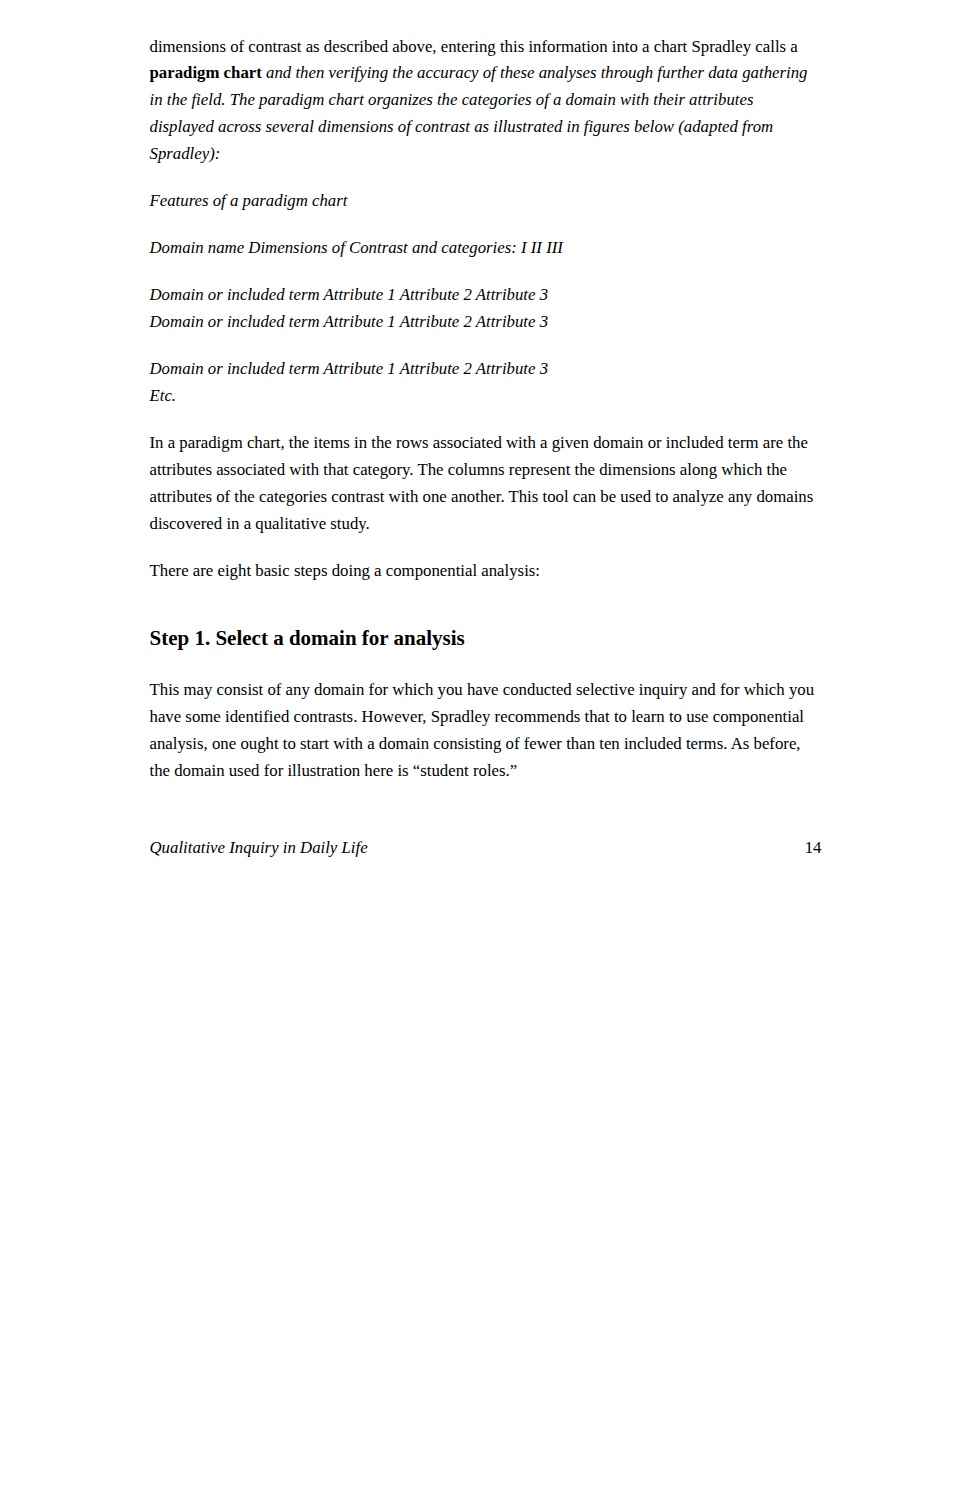dimensions of contrast as described above, entering this information into a chart Spradley calls a paradigm chart and then verifying the accuracy of these analyses through further data gathering in the field. The paradigm chart organizes the categories of a domain with their attributes displayed across several dimensions of contrast as illustrated in figures below (adapted from Spradley):
Features of a paradigm chart
Domain name Dimensions of Contrast and categories: I II III
Domain or included term Attribute 1 Attribute 2 Attribute 3
Domain or included term Attribute 1 Attribute 2 Attribute 3
Domain or included term Attribute 1 Attribute 2 Attribute 3
Etc.
In a paradigm chart, the items in the rows associated with a given domain or included term are the attributes associated with that category. The columns represent the dimensions along which the attributes of the categories contrast with one another. This tool can be used to analyze any domains discovered in a qualitative study.
There are eight basic steps doing a componential analysis:
Step 1. Select a domain for analysis
This may consist of any domain for which you have conducted selective inquiry and for which you have some identified contrasts. However, Spradley recommends that to learn to use componential analysis, one ought to start with a domain consisting of fewer than ten included terms. As before, the domain used for illustration here is “student roles.”
Qualitative Inquiry in Daily Life 14